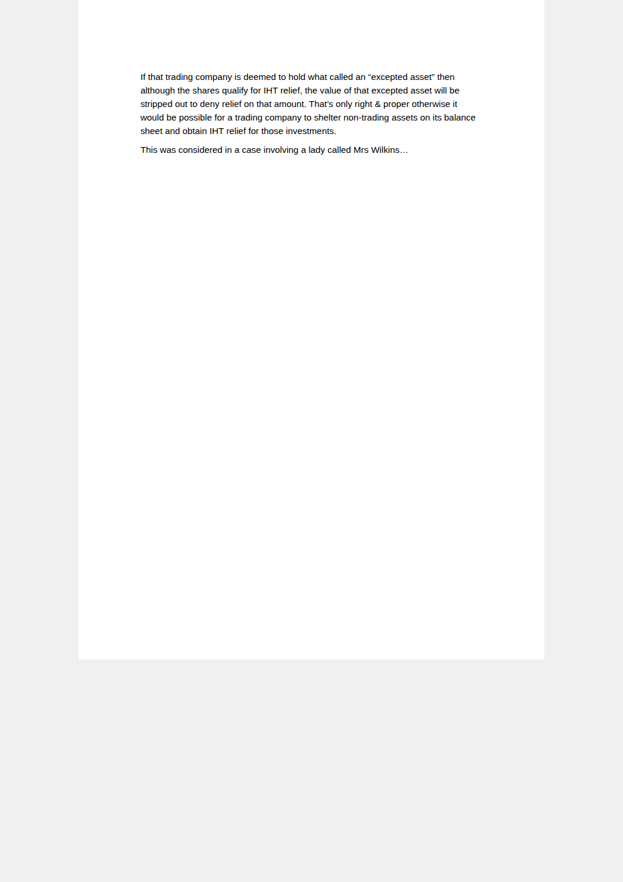If that trading company is deemed to hold what called an “excepted asset” then although the shares qualify for IHT relief, the value of that excepted asset will be stripped out to deny relief on that amount. That’s only right & proper otherwise it would be possible for a trading company to shelter non-trading assets on its balance sheet and obtain IHT relief for those investments.
This was considered in a case involving a lady called Mrs Wilkins…